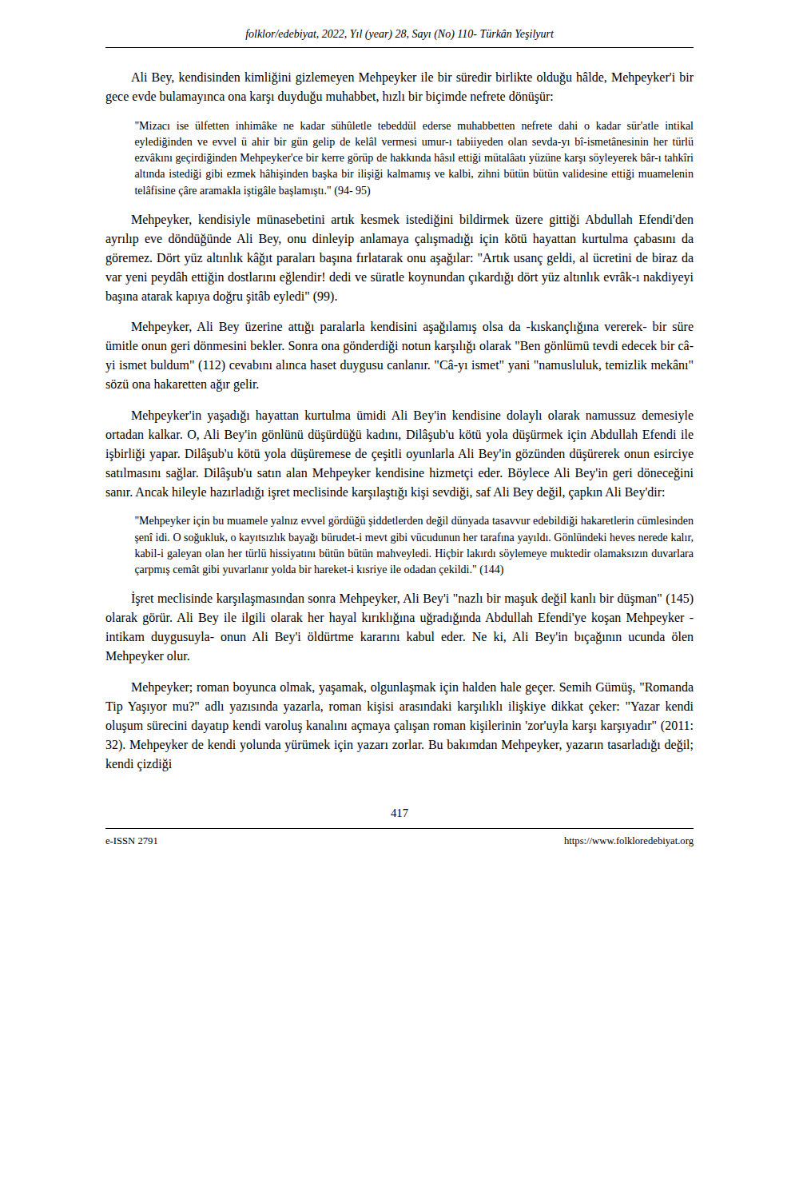folklor/edebiyat, 2022, Yıl (year) 28, Sayı (No) 110- Türkân Yeşilyurt
Ali Bey, kendisinden kimliğini gizlemeyen Mehpeyker ile bir süredir birlikte olduğu hâlde, Mehpeyker'i bir gece evde bulamayınca ona karşı duyduğu muhabbet, hızlı bir biçimde nefrete dönüşür:
"Mizacı ise ülfetten inhimâke ne kadar sühûletle tebeddül ederse muhabbetten nefrete dahi o kadar sür'atle intikal eylediğinden ve evvel ü ahir bir gün gelip de kelâl vermesi umur-ı tabiiyeden olan sevda-yı bî-ismetânesinin her türlü ezvâkını geçirdiğinden Mehpeyker'ce bir kerre görüp de hakkında hâsıl ettiği mütalâatı yüzüne karşı söyleyerek bâr-ı tahkîri altında istediği gibi ezmek hâhişinden başka bir ilişiği kalmamış ve kalbi, zihni bütün bütün validesine ettiği muamelenin telâfisine çâre aramakla iştigâle başlamıştı." (94- 95)
Mehpeyker, kendisiyle münasebetini artık kesmek istediğini bildirmek üzere gittiği Abdullah Efendi'den ayrılıp eve döndüğünde Ali Bey, onu dinleyip anlamaya çalışmadığı için kötü hayattan kurtulma çabasını da göremez. Dört yüz altınlık kâğıt paraları başına fırlatarak onu aşağılar: "Artık usanç geldi, al ücretini de biraz da var yeni peydâh ettiğin dostlarını eğlendir! dedi ve süratle koynundan çıkardığı dört yüz altınlık evrâk-ı nakdiyeyi başına atarak kapıya doğru şitâb eyledi" (99).
Mehpeyker, Ali Bey üzerine attığı paralarla kendisini aşağılamış olsa da -kıskançlığına vererek- bir süre ümitle onun geri dönmesini bekler. Sonra ona gönderdiği notun karşılığı olarak "Ben gönlümü tevdi edecek bir câ-yi ismet buldum" (112) cevabını alınca haset duygusu canlanır. "Câ-yı ismet" yani "namusluluk, temizlik mekânı" sözü ona hakaretten ağır gelir.
Mehpeyker'in yaşadığı hayattan kurtulma ümidi Ali Bey'in kendisine dolaylı olarak namussuz demesiyle ortadan kalkar. O, Ali Bey'in gönlünü düşürdüğü kadını, Dilâşub'u kötü yola düşürmek için Abdullah Efendi ile işbirliği yapar. Dilâşub'u kötü yola düşüremese de çeşitli oyunlarla Ali Bey'in gözünden düşürerek onun esirciye satılmasını sağlar. Dilâşub'u satın alan Mehpeyker kendisine hizmetçi eder. Böylece Ali Bey'in geri döneceğini sanır. Ancak hileyle hazırladığı işret meclisinde karşılaştığı kişi sevdiği, saf Ali Bey değil, çapkın Ali Bey'dir:
"Mehpeyker için bu muamele yalnız evvel gördüğü şiddetlerden değil dünyada tasavvur edebildiği hakaretlerin cümlesinden şenî idi. O soğukluk, o kayıtsızlık bayağı bürudet-i mevt gibi vücudunun her tarafına yayıldı. Gönlündeki heves nerede kalır, kabil-i galeyan olan her türlü hissiyatını bütün bütün mahveyledi. Hiçbir lakırdı söylemeye muktedir olamaksızın duvarlara çarpmış cemât gibi yuvarlanır yolda bir hareket-i kısriye ile odadan çekildi." (144)
İşret meclisinde karşılaşmasından sonra Mehpeyker, Ali Bey'i "nazlı bir maşuk değil kanlı bir düşman" (145) olarak görür. Ali Bey ile ilgili olarak her hayal kırıklığına uğradığında Abdullah Efendi'ye koşan Mehpeyker -intikam duygusuyla- onun Ali Bey'i öldürtme kararını kabul eder. Ne ki, Ali Bey'in bıçağının ucunda ölen Mehpeyker olur.
Mehpeyker; roman boyunca olmak, yaşamak, olgunlaşmak için halden hale geçer. Semih Gümüş, "Romanda Tip Yaşıyor mu?" adlı yazısında yazarla, roman kişisi arasındaki karşılıklı ilişkiye dikkat çeker: "Yazar kendi oluşum sürecini dayatıp kendi varoluş kanalını açmaya çalışan roman kişilerinin 'zor'uyla karşı karşıyadır" (2011: 32). Mehpeyker de kendi yolunda yürümek için yazarı zorlar. Bu bakımdan Mehpeyker, yazarın tasarladığı değil; kendi çizdiği
417
e-ISSN 2791 https://www.folkloredebiyat.org